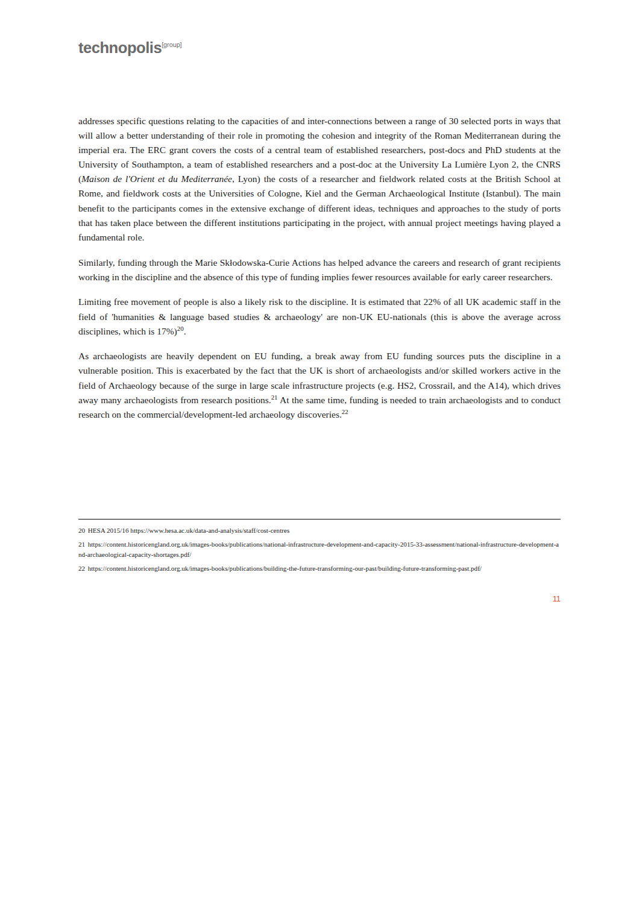technopolis[group]
addresses specific questions relating to the capacities of and inter-connections between a range of 30 selected ports in ways that will allow a better understanding of their role in promoting the cohesion and integrity of the Roman Mediterranean during the imperial era. The ERC grant covers the costs of a central team of established researchers, post-docs and PhD students at the University of Southampton, a team of established researchers and a post-doc at the University La Lumière Lyon 2, the CNRS (Maison de l'Orient et du Mediterranée, Lyon) the costs of a researcher and fieldwork related costs at the British School at Rome, and fieldwork costs at the Universities of Cologne, Kiel and the German Archaeological Institute (Istanbul). The main benefit to the participants comes in the extensive exchange of different ideas, techniques and approaches to the study of ports that has taken place between the different institutions participating in the project, with annual project meetings having played a fundamental role.
Similarly, funding through the Marie Skłodowska-Curie Actions has helped advance the careers and research of grant recipients working in the discipline and the absence of this type of funding implies fewer resources available for early career researchers.
Limiting free movement of people is also a likely risk to the discipline. It is estimated that 22% of all UK academic staff in the field of 'humanities & language based studies & archaeology' are non-UK EU-nationals (this is above the average across disciplines, which is 17%)20.
As archaeologists are heavily dependent on EU funding, a break away from EU funding sources puts the discipline in a vulnerable position. This is exacerbated by the fact that the UK is short of archaeologists and/or skilled workers active in the field of Archaeology because of the surge in large scale infrastructure projects (e.g. HS2, Crossrail, and the A14), which drives away many archaeologists from research positions.21 At the same time, funding is needed to train archaeologists and to conduct research on the commercial/development-led archaeology discoveries.22
20 HESA 2015/16 https://www.hesa.ac.uk/data-and-analysis/staff/cost-centres
21 https://content.historicengland.org.uk/images-books/publications/national-infrastructure-development-and-capacity-2015-33-assessment/national-infrastructure-development-and-archaeological-capacity-shortages.pdf/
22 https://content.historicengland.org.uk/images-books/publications/building-the-future-transforming-our-past/building-future-transforming-past.pdf/
11